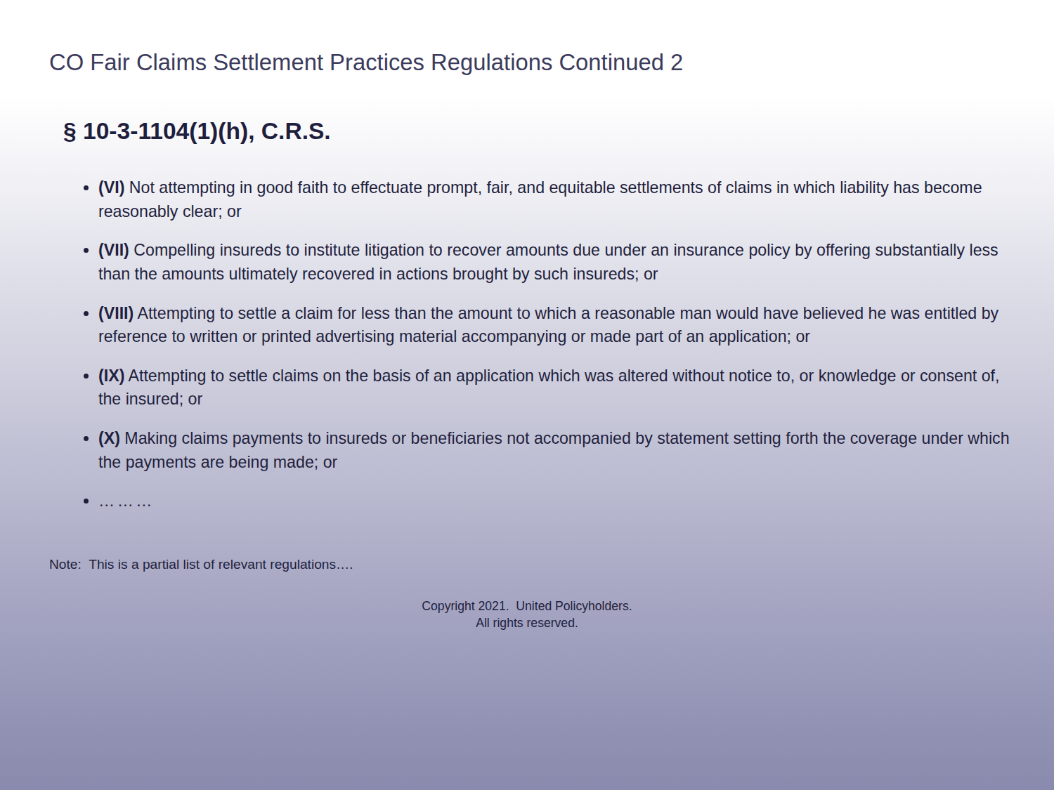CO Fair Claims Settlement Practices Regulations Continued 2
§ 10-3-1104(1)(h), C.R.S.
(VI) Not attempting in good faith to effectuate prompt, fair, and equitable settlements of claims in which liability has become reasonably clear; or
(VII) Compelling insureds to institute litigation to recover amounts due under an insurance policy by offering substantially less than the amounts ultimately recovered in actions brought by such insureds; or
(VIII) Attempting to settle a claim for less than the amount to which a reasonable man would have believed he was entitled by reference to written or printed advertising material accompanying or made part of an application; or
(IX) Attempting to settle claims on the basis of an application which was altered without notice to, or knowledge or consent of, the insured; or
(X) Making claims payments to insureds or beneficiaries not accompanied by statement setting forth the coverage under which the payments are being made; or
………
Note: This is a partial list of relevant regulations….
Copyright 2021. United Policyholders.
All rights reserved.